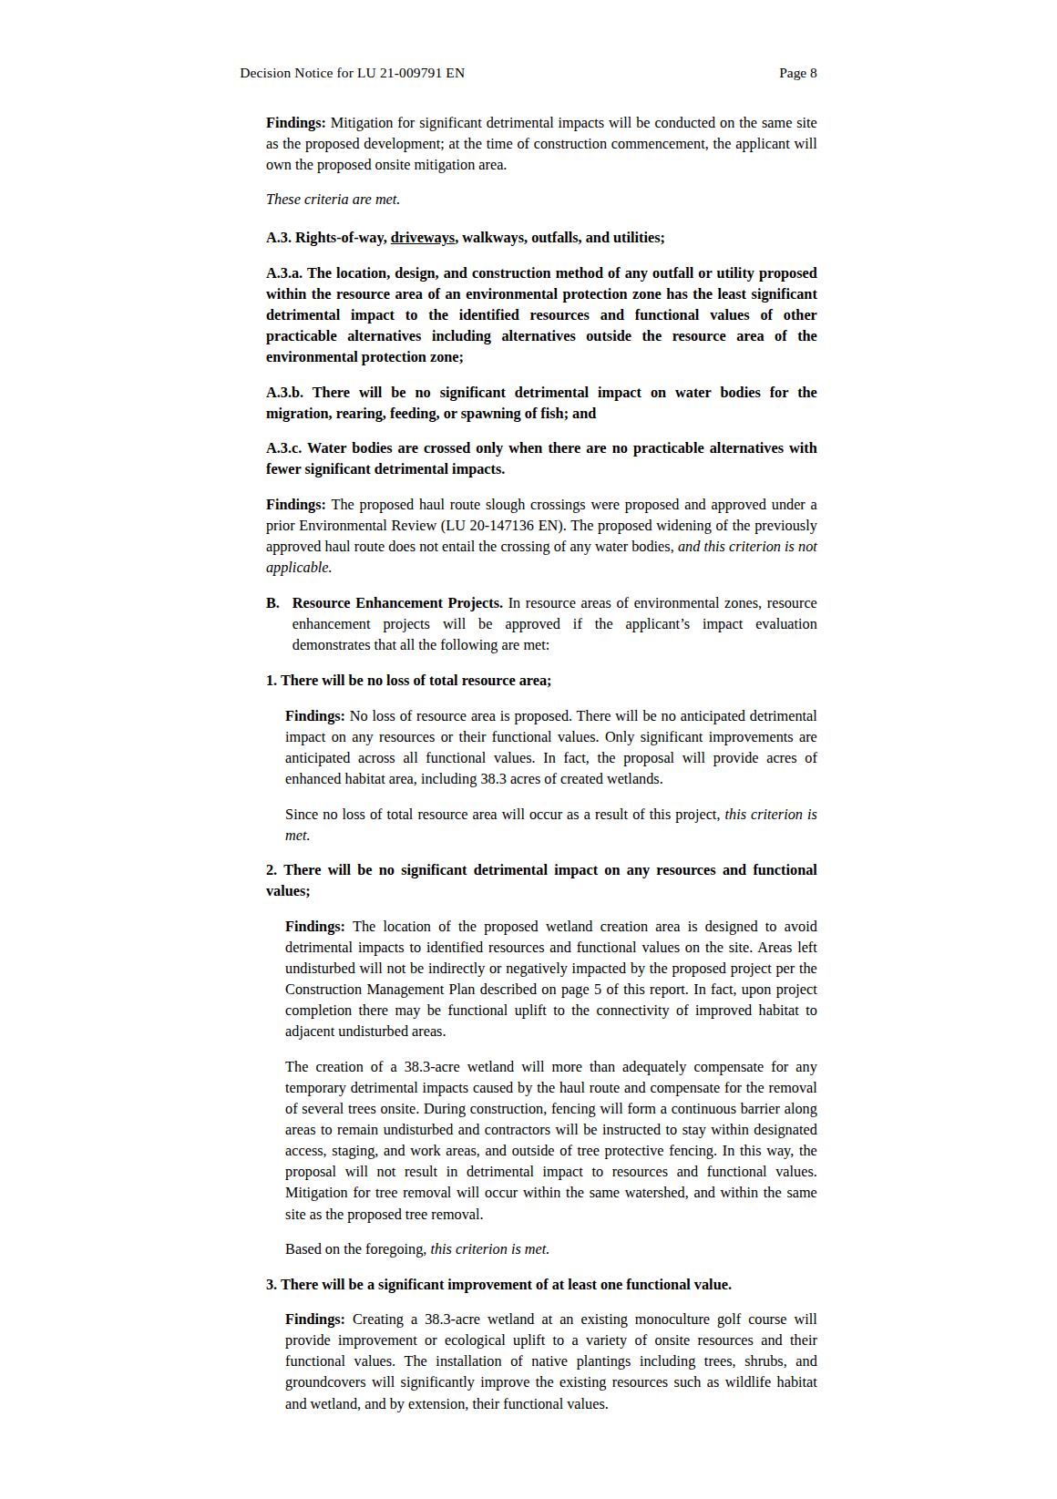Decision Notice for LU 21-009791 EN
Page 8
Findings: Mitigation for significant detrimental impacts will be conducted on the same site as the proposed development; at the time of construction commencement, the applicant will own the proposed onsite mitigation area.
These criteria are met.
A.3. Rights-of-way, driveways, walkways, outfalls, and utilities;
A.3.a. The location, design, and construction method of any outfall or utility proposed within the resource area of an environmental protection zone has the least significant detrimental impact to the identified resources and functional values of other practicable alternatives including alternatives outside the resource area of the environmental protection zone;
A.3.b. There will be no significant detrimental impact on water bodies for the migration, rearing, feeding, or spawning of fish; and
A.3.c. Water bodies are crossed only when there are no practicable alternatives with fewer significant detrimental impacts.
Findings: The proposed haul route slough crossings were proposed and approved under a prior Environmental Review (LU 20-147136 EN). The proposed widening of the previously approved haul route does not entail the crossing of any water bodies, and this criterion is not applicable.
B.
Resource Enhancement Projects. In resource areas of environmental zones, resource enhancement projects will be approved if the applicant’s impact evaluation demonstrates that all the following are met:
1. There will be no loss of total resource area;
Findings: No loss of resource area is proposed. There will be no anticipated detrimental impact on any resources or their functional values. Only significant improvements are anticipated across all functional values. In fact, the proposal will provide acres of enhanced habitat area, including 38.3 acres of created wetlands.
Since no loss of total resource area will occur as a result of this project, this criterion is met.
2. There will be no significant detrimental impact on any resources and functional values;
Findings: The location of the proposed wetland creation area is designed to avoid detrimental impacts to identified resources and functional values on the site. Areas left undisturbed will not be indirectly or negatively impacted by the proposed project per the Construction Management Plan described on page 5 of this report. In fact, upon project completion there may be functional uplift to the connectivity of improved habitat to adjacent undisturbed areas.
The creation of a 38.3-acre wetland will more than adequately compensate for any temporary detrimental impacts caused by the haul route and compensate for the removal of several trees onsite. During construction, fencing will form a continuous barrier along areas to remain undisturbed and contractors will be instructed to stay within designated access, staging, and work areas, and outside of tree protective fencing. In this way, the proposal will not result in detrimental impact to resources and functional values. Mitigation for tree removal will occur within the same watershed, and within the same site as the proposed tree removal.
Based on the foregoing, this criterion is met.
3. There will be a significant improvement of at least one functional value.
Findings: Creating a 38.3-acre wetland at an existing monoculture golf course will provide improvement or ecological uplift to a variety of onsite resources and their functional values. The installation of native plantings including trees, shrubs, and groundcovers will significantly improve the existing resources such as wildlife habitat and wetland, and by extension, their functional values.